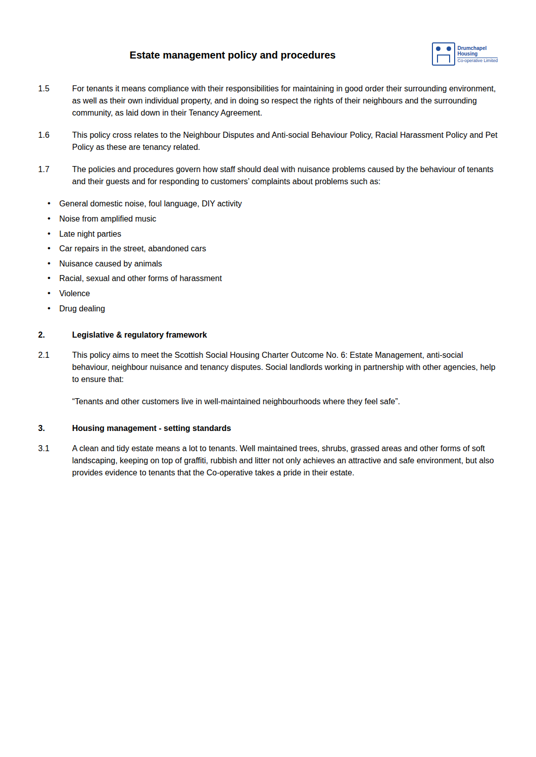Estate management policy and procedures
Drumchapel
HousingCo-operative Limited
1.5
For tenants it means compliance with their responsibilities for maintaining in good order their surrounding environment, as well as their own individual property, and in doing so respect the rights of their neighbours and the surrounding community, as laid down in their Tenancy Agreement.
1.6
This policy cross relates to the Neighbour Disputes and Anti-social Behaviour Policy, Racial Harassment Policy and Pet Policy as these are tenancy related.
1.7
The policies and procedures govern how staff should deal with nuisance problems caused by the behaviour of tenants and their guests and for responding to customers’ complaints about problems such as:
General domestic noise, foul language, DIY activity
Noise from amplified music
Late night parties
Car repairs in the street, abandoned cars
Nuisance caused by animals
Racial, sexual and other forms of harassment
Violence
Drug dealing
2. Legislative & regulatory framework
2.1
This policy aims to meet the Scottish Social Housing Charter Outcome No. 6: Estate Management, anti-social behaviour, neighbour nuisance and tenancy disputes. Social landlords working in partnership with other agencies, help to ensure that:
“Tenants and other customers live in well-maintained neighbourhoods where they feel safe”.
3. Housing management - setting standards
3.1
A clean and tidy estate means a lot to tenants. Well maintained trees, shrubs, grassed areas and other forms of soft landscaping, keeping on top of graffiti, rubbish and litter not only achieves an attractive and safe environment, but also provides evidence to tenants that the Co-operative takes a pride in their estate.